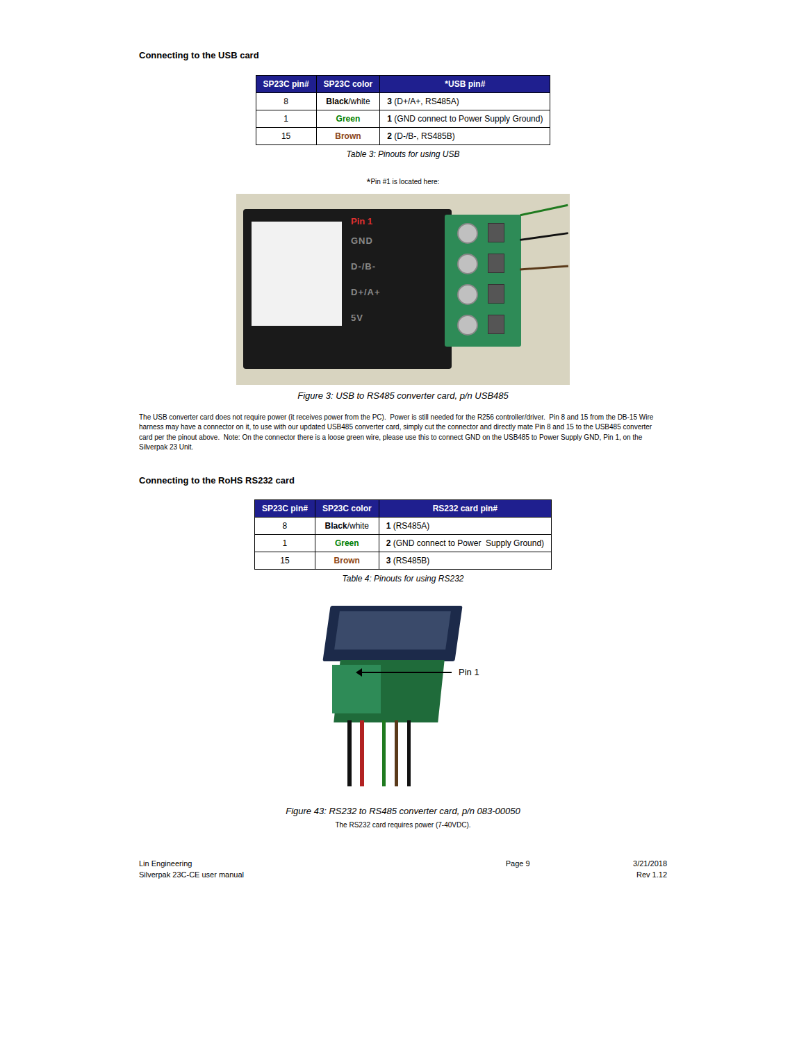Connecting to the USB card
| SP23C pin# | SP23C color | *USB pin# |
| --- | --- | --- |
| 8 | Black /white | 3 (D+/A+, RS485A) |
| 1 | Green | 1 (GND connect to Power Supply Ground) |
| 15 | Brown | 2 (D-/B-, RS485B) |
Table 3: Pinouts for using USB
*Pin #1 is located here:
Pin 1
GND
D-/B-
D+/A+
5V
Figure 3: USB to RS485 converter card, p/n USB485
The USB converter card does not require power (it receives power from the PC). Power is still needed for the R256 controller/driver. Pin 8 and 15 from the DB-15 Wire harness may have a connector on it, to use with our updated USB485 converter card, simply cut the connector and directly mate Pin 8 and 15 to the USB485 converter card per the pinout above. Note: On the connector there is a loose green wire, please use this to connect GND on the USB485 to Power Supply GND, Pin 1, on the Silverpak 23 Unit.
Connecting to the RoHS RS232 card
| SP23C pin# | SP23C color | RS232 card pin# |
| --- | --- | --- |
| 8 | Black /white | 1 (RS485A) |
| 1 | Green | 2 (GND connect to Power Supply Ground) |
| 15 | Brown | 3 (RS485B) |
Table 4: Pinouts for using RS232
Pin 1
Figure 43: RS232 to RS485 converter card, p/n 083-00050
The RS232 card requires power (7-40VDC).
| Lin Engineering | Page 9 | 3/21/2018 |
| Silverpak 23C-CE user manual | | Rev 1.12 |